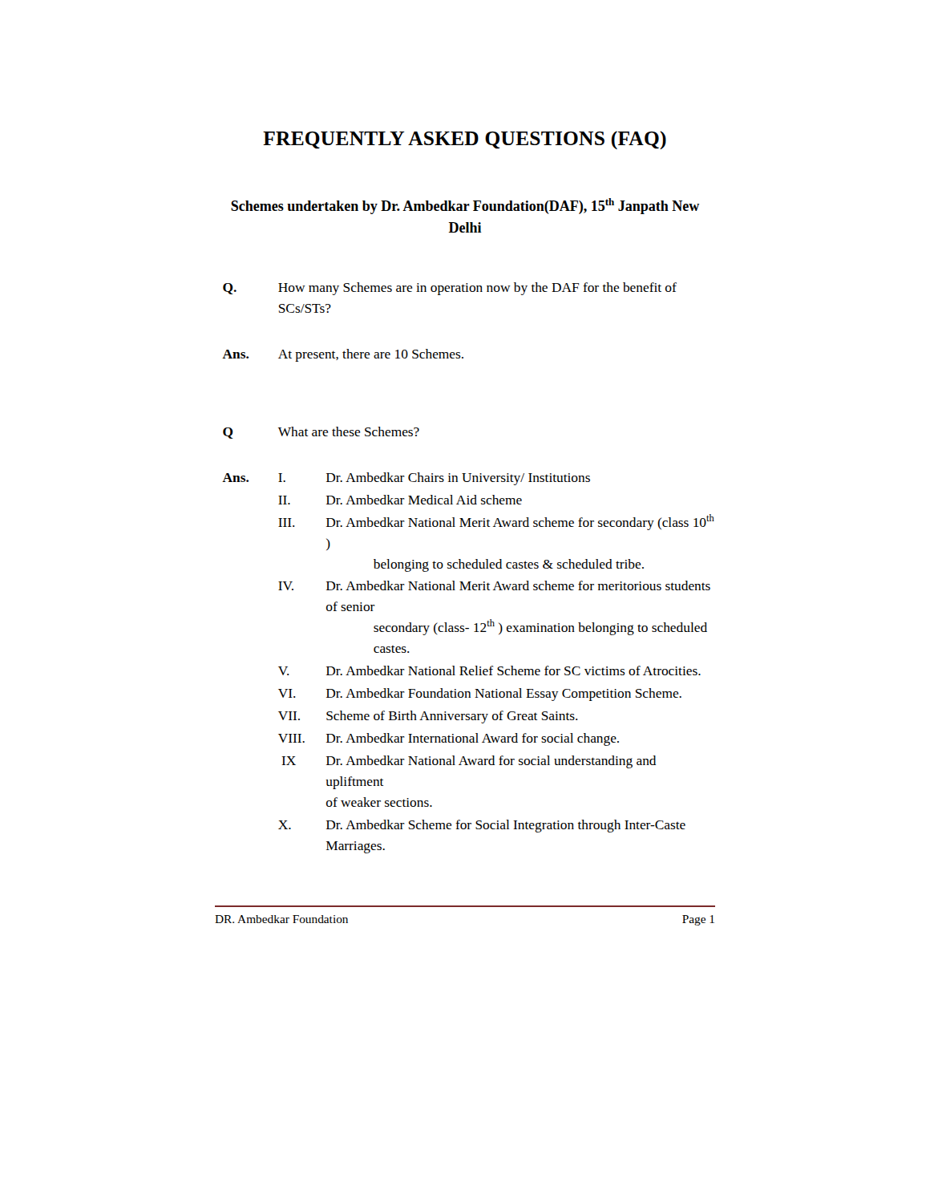FREQUENTLY ASKED QUESTIONS (FAQ)
Schemes undertaken by Dr. Ambedkar Foundation(DAF), 15th Janpath New Delhi
Q.
How many Schemes are in operation now by the DAF for the benefit of SCs/STs?
Ans.
At present, there are 10 Schemes.
Q
What are these Schemes?
Ans.
I.
Dr. Ambedkar Chairs in University/ Institutions
II.
Dr. Ambedkar Medical Aid scheme
III.
Dr. Ambedkar National Merit Award scheme for secondary (class 10th ) belonging to scheduled castes & scheduled tribe.
IV.
Dr. Ambedkar National Merit Award scheme for meritorious students of senior secondary (class- 12th ) examination belonging to scheduled castes.
V.
Dr. Ambedkar National Relief Scheme for SC victims of Atrocities.
VI.
Dr. Ambedkar Foundation National Essay Competition Scheme.
VII.
Scheme of Birth Anniversary of Great Saints.
VIII.
Dr. Ambedkar International Award for social change.
IX
Dr. Ambedkar National Award for social understanding and upliftment
of weaker sections.
X.
Dr. Ambedkar Scheme for Social Integration through Inter-Caste Marriages.
DR. Ambedkar Foundation
Page 1